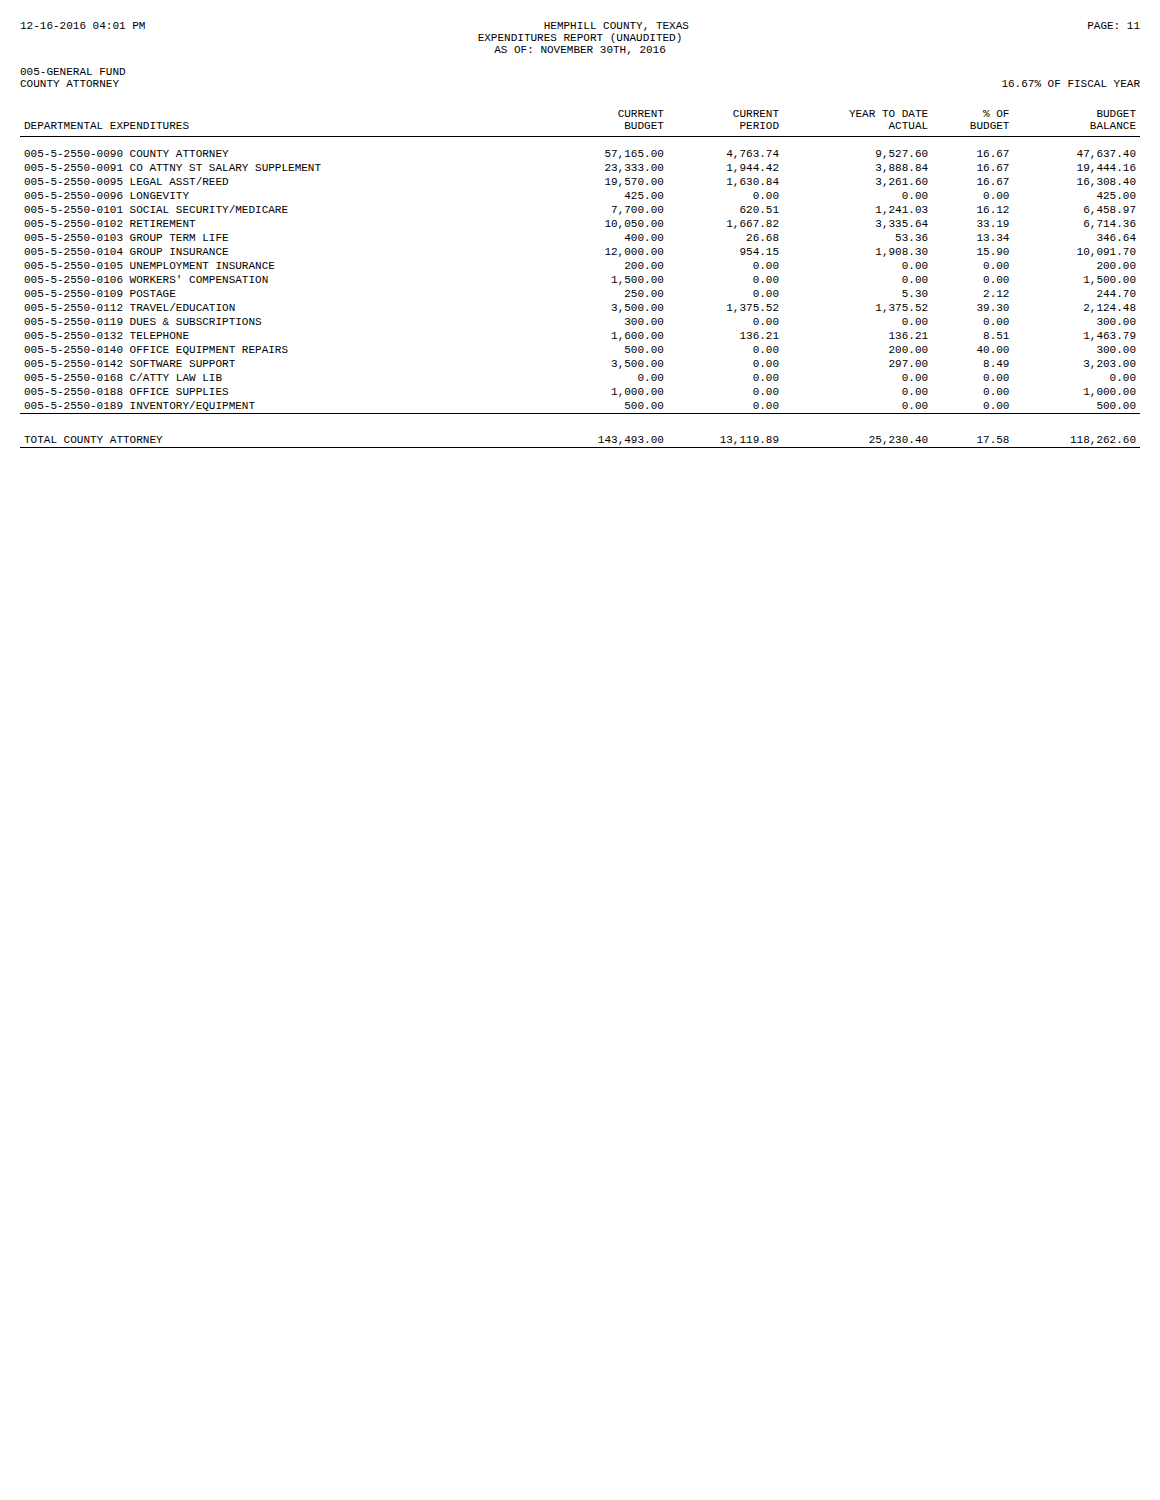12-16-2016 04:01 PM HEMPHILL COUNTY, TEXAS PAGE: 11
EXPENDITURES REPORT (UNAUDITED)
AS OF: NOVEMBER 30TH, 2016
005-GENERAL FUND
COUNTY ATTORNEY 16.67% OF FISCAL YEAR
| DEPARTMENTAL EXPENDITURES | CURRENT BUDGET | CURRENT PERIOD | YEAR TO DATE ACTUAL | % OF BUDGET | BUDGET BALANCE |
| --- | --- | --- | --- | --- | --- |
| 005-5-2550-0090 COUNTY ATTORNEY | 57,165.00 | 4,763.74 | 9,527.60 | 16.67 | 47,637.40 |
| 005-5-2550-0091 CO ATTNY ST SALARY SUPPLEMENT | 23,333.00 | 1,944.42 | 3,888.84 | 16.67 | 19,444.16 |
| 005-5-2550-0095 LEGAL ASST/REED | 19,570.00 | 1,630.84 | 3,261.60 | 16.67 | 16,308.40 |
| 005-5-2550-0096 LONGEVITY | 425.00 | 0.00 | 0.00 | 0.00 | 425.00 |
| 005-5-2550-0101 SOCIAL SECURITY/MEDICARE | 7,700.00 | 620.51 | 1,241.03 | 16.12 | 6,458.97 |
| 005-5-2550-0102 RETIREMENT | 10,050.00 | 1,667.82 | 3,335.64 | 33.19 | 6,714.36 |
| 005-5-2550-0103 GROUP TERM LIFE | 400.00 | 26.68 | 53.36 | 13.34 | 346.64 |
| 005-5-2550-0104 GROUP INSURANCE | 12,000.00 | 954.15 | 1,908.30 | 15.90 | 10,091.70 |
| 005-5-2550-0105 UNEMPLOYMENT INSURANCE | 200.00 | 0.00 | 0.00 | 0.00 | 200.00 |
| 005-5-2550-0106 WORKERS' COMPENSATION | 1,500.00 | 0.00 | 0.00 | 0.00 | 1,500.00 |
| 005-5-2550-0109 POSTAGE | 250.00 | 0.00 | 5.30 | 2.12 | 244.70 |
| 005-5-2550-0112 TRAVEL/EDUCATION | 3,500.00 | 1,375.52 | 1,375.52 | 39.30 | 2,124.48 |
| 005-5-2550-0119 DUES & SUBSCRIPTIONS | 300.00 | 0.00 | 0.00 | 0.00 | 300.00 |
| 005-5-2550-0132 TELEPHONE | 1,600.00 | 136.21 | 136.21 | 8.51 | 1,463.79 |
| 005-5-2550-0140 OFFICE EQUIPMENT REPAIRS | 500.00 | 0.00 | 200.00 | 40.00 | 300.00 |
| 005-5-2550-0142 SOFTWARE SUPPORT | 3,500.00 | 0.00 | 297.00 | 8.49 | 3,203.00 |
| 005-5-2550-0168 C/ATTY LAW LIB | 0.00 | 0.00 | 0.00 | 0.00 | 0.00 |
| 005-5-2550-0188 OFFICE SUPPLIES | 1,000.00 | 0.00 | 0.00 | 0.00 | 1,000.00 |
| 005-5-2550-0189 INVENTORY/EQUIPMENT | 500.00 | 0.00 | 0.00 | 0.00 | 500.00 |
| TOTAL COUNTY ATTORNEY | 143,493.00 | 13,119.89 | 25,230.40 | 17.58 | 118,262.60 |